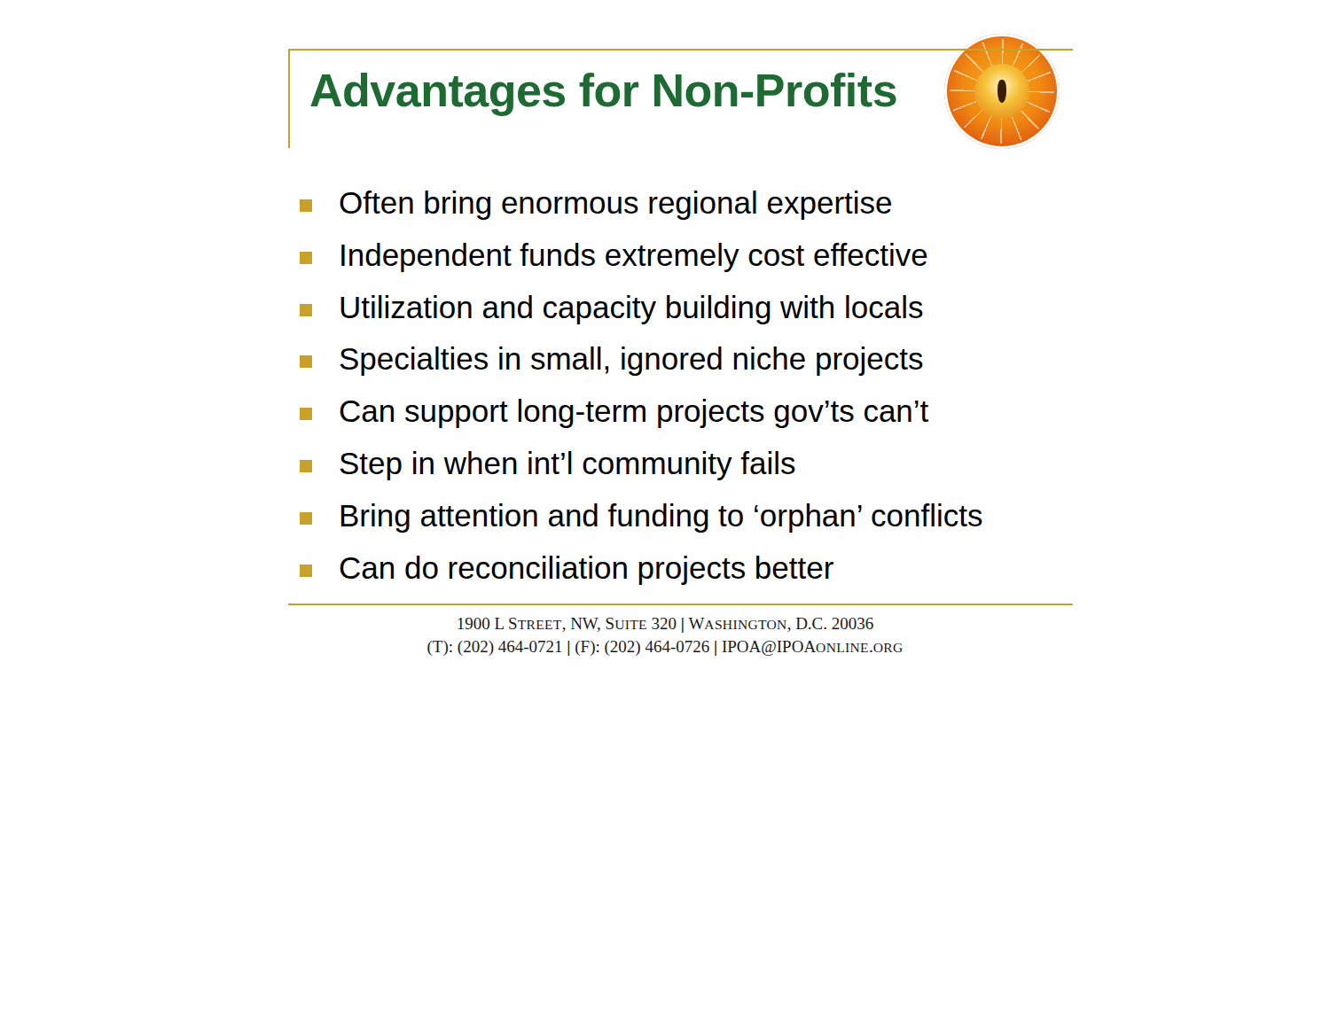Advantages for Non-Profits
Often bring enormous regional expertise
Independent funds extremely cost effective
Utilization and capacity building with locals
Specialties in small, ignored niche projects
Can support long-term projects gov’ts can’t
Step in when int’l community fails
Bring attention and funding to ‘orphan’ conflicts
Can do reconciliation projects better
1900 L STREET, NW, SUITE 320 | WASHINGTON, D.C. 20036
(T): (202) 464-0721 | (F): (202) 464-0726 | IPOA@IPOAONLINE.ORG